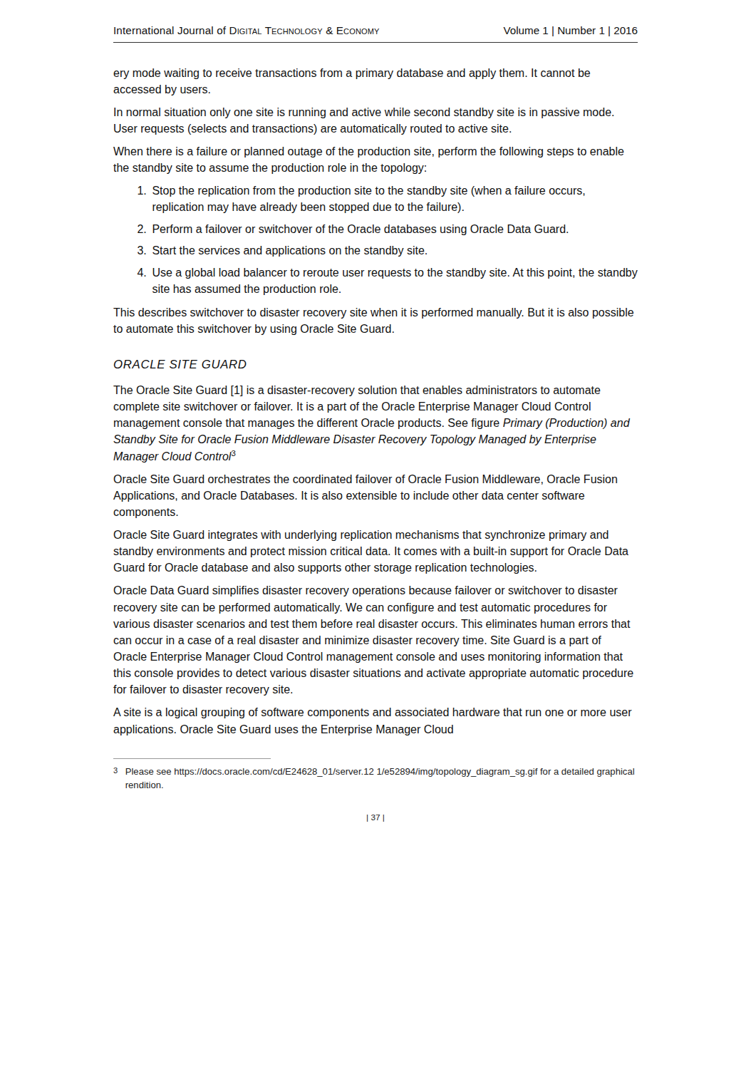International Journal of Digital Technology & Economy Volume 1 | Number 1 | 2016
ery mode waiting to receive transactions from a primary database and apply them. It cannot be accessed by users.
In normal situation only one site is running and active while second standby site is in passive mode. User requests (selects and transactions) are automatically routed to active site.
When there is a failure or planned outage of the production site, perform the following steps to enable the standby site to assume the production role in the topology:
Stop the replication from the production site to the standby site (when a failure occurs, replication may have already been stopped due to the failure).
Perform a failover or switchover of the Oracle databases using Oracle Data Guard.
Start the services and applications on the standby site.
Use a global load balancer to reroute user requests to the standby site. At this point, the standby site has assumed the production role.
This describes switchover to disaster recovery site when it is performed manually. But it is also possible to automate this switchover by using Oracle Site Guard.
ORACLE SITE GUARD
The Oracle Site Guard [1] is a disaster-recovery solution that enables administrators to automate complete site switchover or failover. It is a part of the Oracle Enterprise Manager Cloud Control management console that manages the different Oracle products. See figure Primary (Production) and Standby Site for Oracle Fusion Middleware Disaster Recovery Topology Managed by Enterprise Manager Cloud Control 3
Oracle Site Guard orchestrates the coordinated failover of Oracle Fusion Middleware, Oracle Fusion Applications, and Oracle Databases. It is also extensible to include other data center software components.
Oracle Site Guard integrates with underlying replication mechanisms that synchronize primary and standby environments and protect mission critical data. It comes with a built-in support for Oracle Data Guard for Oracle database and also supports other storage replication technologies.
Oracle Data Guard simplifies disaster recovery operations because failover or switchover to disaster recovery site can be performed automatically. We can configure and test automatic procedures for various disaster scenarios and test them before real disaster occurs. This eliminates human errors that can occur in a case of a real disaster and minimize disaster recovery time. Site Guard is a part of Oracle Enterprise Manager Cloud Control management console and uses monitoring information that this console provides to detect various disaster situations and activate appropriate automatic procedure for failover to disaster recovery site.
A site is a logical grouping of software components and associated hardware that run one or more user applications. Oracle Site Guard uses the Enterprise Manager Cloud
3 Please see https://docs.oracle.com/cd/E24628_01/server.12 1/e52894/img/topology_diagram_sg.gif for a detailed graphical rendition.
| 37 |